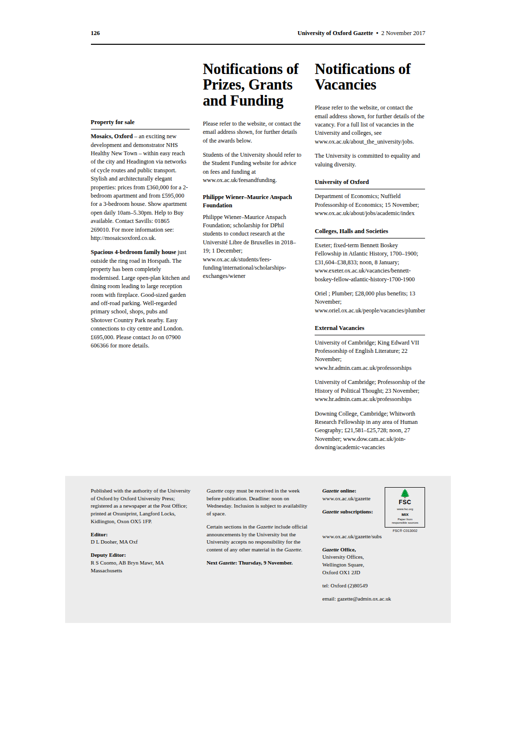126
University of Oxford Gazette • 2 November 2017
Property for sale
Mosaics, Oxford – an exciting new development and demonstrator NHS Healthy New Town – within easy reach of the city and Headington via networks of cycle routes and public transport. Stylish and architecturally elegant properties: prices from £360,000 for a 2-bedroom apartment and from £595,000 for a 3-bedroom house. Show apartment open daily 10am–5.30pm. Help to Buy available. Contact Savills: 01865 269010. For more information see: http://mosaicsoxford.co.uk.
Spacious 4-bedroom family house just outside the ring road in Horspath. The property has been completely modernised. Large open-plan kitchen and dining room leading to large reception room with fireplace. Good-sized garden and off-road parking. Well-regarded primary school, shops, pubs and Shotover Country Park nearby. Easy connections to city centre and London. £695,000. Please contact Jo on 07900 606366 for more details.
Notifications of Prizes, Grants and Funding
Please refer to the website, or contact the email address shown, for further details of the awards below.
Students of the University should refer to the Student Funding website for advice on fees and funding at www.ox.ac.uk/feesandfunding.
Philippe Wiener–Maurice Anspach Foundation
Philippe Wiener–Maurice Anspach Foundation; scholarship for DPhil students to conduct research at the Université Libre de Bruxelles in 2018–19; 1 December; www.ox.ac.uk/students/fees-funding/international/scholarships-exchanges/wiener
Notifications of Vacancies
Please refer to the website, or contact the email address shown, for further details of the vacancy. For a full list of vacancies in the University and colleges, see www.ox.ac.uk/about_the_university/jobs.
The University is committed to equality and valuing diversity.
University of Oxford
Department of Economics; Nuffield Professorship of Economics; 15 November; www.ox.ac.uk/about/jobs/academic/index
Colleges, Halls and Societies
Exeter; fixed-term Bennett Boskey Fellowship in Atlantic History, 1700–1900; £31,604–£38,833; noon, 8 January; www.exeter.ox.ac.uk/vacancies/bennett-boskey-fellow-atlantic-history-1700-1900
Oriel ; Plumber; £28,000 plus benefits; 13 November; www.oriel.ox.ac.uk/people/vacancies/plumber
External Vacancies
University of Cambridge; King Edward VII Professorship of English Literature; 22 November; www.hr.admin.cam.ac.uk/professorships
University of Cambridge; Professorship of the History of Political Thought; 23 November; www.hr.admin.cam.ac.uk/professorships
Downing College, Cambridge; Whitworth Research Fellowship in any area of Human Geography; £21,581–£25,728; noon, 27 November; www.dow.cam.ac.uk/join-downing/academic-vacancies
Published with the authority of the University of Oxford by Oxford University Press; registered as a newspaper at the Post Office; printed at Oxuniprint, Langford Locks, Kidlington, Oxon OX5 1FP.
Editor:
D L Dooher, MA Oxf
Deputy Editor:
R S Cuomo, AB Bryn Mawr, MA Massachusetts
Gazette copy must be received in the week before publication. Deadline: noon on Wednesday. Inclusion is subject to availability of space.
Certain sections in the Gazette include official announcements by the University but the University accepts no responsibility for the content of any other material in the Gazette.
Next Gazette: Thursday, 9 November.
🌲
FSC
www.fsc.org
MIX
Paper from
responsible sources
FSC® C013002
Gazette online: www.ox.ac.uk/gazette
Gazette subscriptions: www.ox.ac.uk/gazette/subs
Gazette Office,
University Offices,
Wellington Square,
Oxford OX1 2JD
tel: Oxford (2)80549
email: gazette@admin.ox.ac.uk